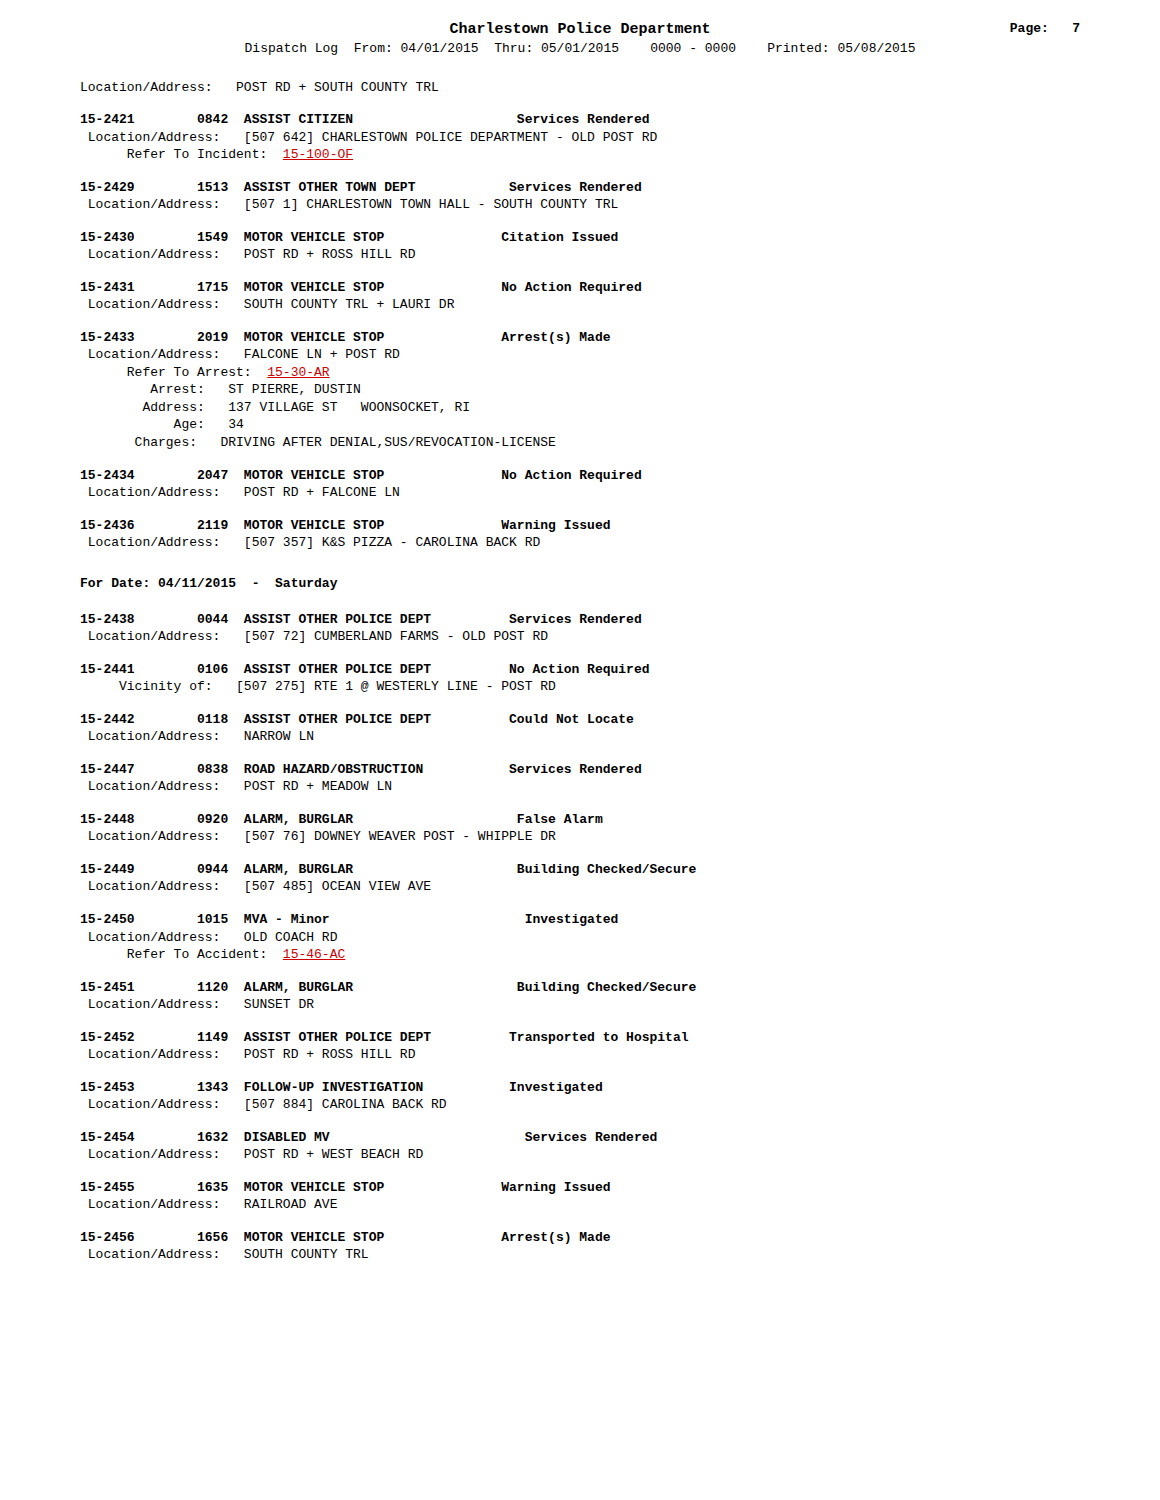Charlestown Police Department Page: 7
Dispatch Log From: 04/01/2015 Thru: 05/01/2015 0000 - 0000 Printed: 05/08/2015
Location/Address: POST RD + SOUTH COUNTY TRL
15-2421 0842 ASSIST CITIZEN Services Rendered
Location/Address: [507 642] CHARLESTOWN POLICE DEPARTMENT - OLD POST RD
Refer To Incident: 15-100-OF
15-2429 1513 ASSIST OTHER TOWN DEPT Services Rendered
Location/Address: [507 1] CHARLESTOWN TOWN HALL - SOUTH COUNTY TRL
15-2430 1549 MOTOR VEHICLE STOP Citation Issued
Location/Address: POST RD + ROSS HILL RD
15-2431 1715 MOTOR VEHICLE STOP No Action Required
Location/Address: SOUTH COUNTY TRL + LAURI DR
15-2433 2019 MOTOR VEHICLE STOP Arrest(s) Made
Location/Address: FALCONE LN + POST RD
Refer To Arrest: 15-30-AR
Arrest: ST PIERRE, DUSTIN
Address: 137 VILLAGE ST WOONSOCKET, RI
Age: 34
Charges: DRIVING AFTER DENIAL,SUS/REVOCATION-LICENSE
15-2434 2047 MOTOR VEHICLE STOP No Action Required
Location/Address: POST RD + FALCONE LN
15-2436 2119 MOTOR VEHICLE STOP Warning Issued
Location/Address: [507 357] K&S PIZZA - CAROLINA BACK RD
For Date: 04/11/2015 - Saturday
15-2438 0044 ASSIST OTHER POLICE DEPT Services Rendered
Location/Address: [507 72] CUMBERLAND FARMS - OLD POST RD
15-2441 0106 ASSIST OTHER POLICE DEPT No Action Required
Vicinity of: [507 275] RTE 1 @ WESTERLY LINE - POST RD
15-2442 0118 ASSIST OTHER POLICE DEPT Could Not Locate
Location/Address: NARROW LN
15-2447 0838 ROAD HAZARD/OBSTRUCTION Services Rendered
Location/Address: POST RD + MEADOW LN
15-2448 0920 ALARM, BURGLAR False Alarm
Location/Address: [507 76] DOWNEY WEAVER POST - WHIPPLE DR
15-2449 0944 ALARM, BURGLAR Building Checked/Secure
Location/Address: [507 485] OCEAN VIEW AVE
15-2450 1015 MVA - Minor Investigated
Location/Address: OLD COACH RD
Refer To Accident: 15-46-AC
15-2451 1120 ALARM, BURGLAR Building Checked/Secure
Location/Address: SUNSET DR
15-2452 1149 ASSIST OTHER POLICE DEPT Transported to Hospital
Location/Address: POST RD + ROSS HILL RD
15-2453 1343 FOLLOW-UP INVESTIGATION Investigated
Location/Address: [507 884] CAROLINA BACK RD
15-2454 1632 DISABLED MV Services Rendered
Location/Address: POST RD + WEST BEACH RD
15-2455 1635 MOTOR VEHICLE STOP Warning Issued
Location/Address: RAILROAD AVE
15-2456 1656 MOTOR VEHICLE STOP Arrest(s) Made
Location/Address: SOUTH COUNTY TRL